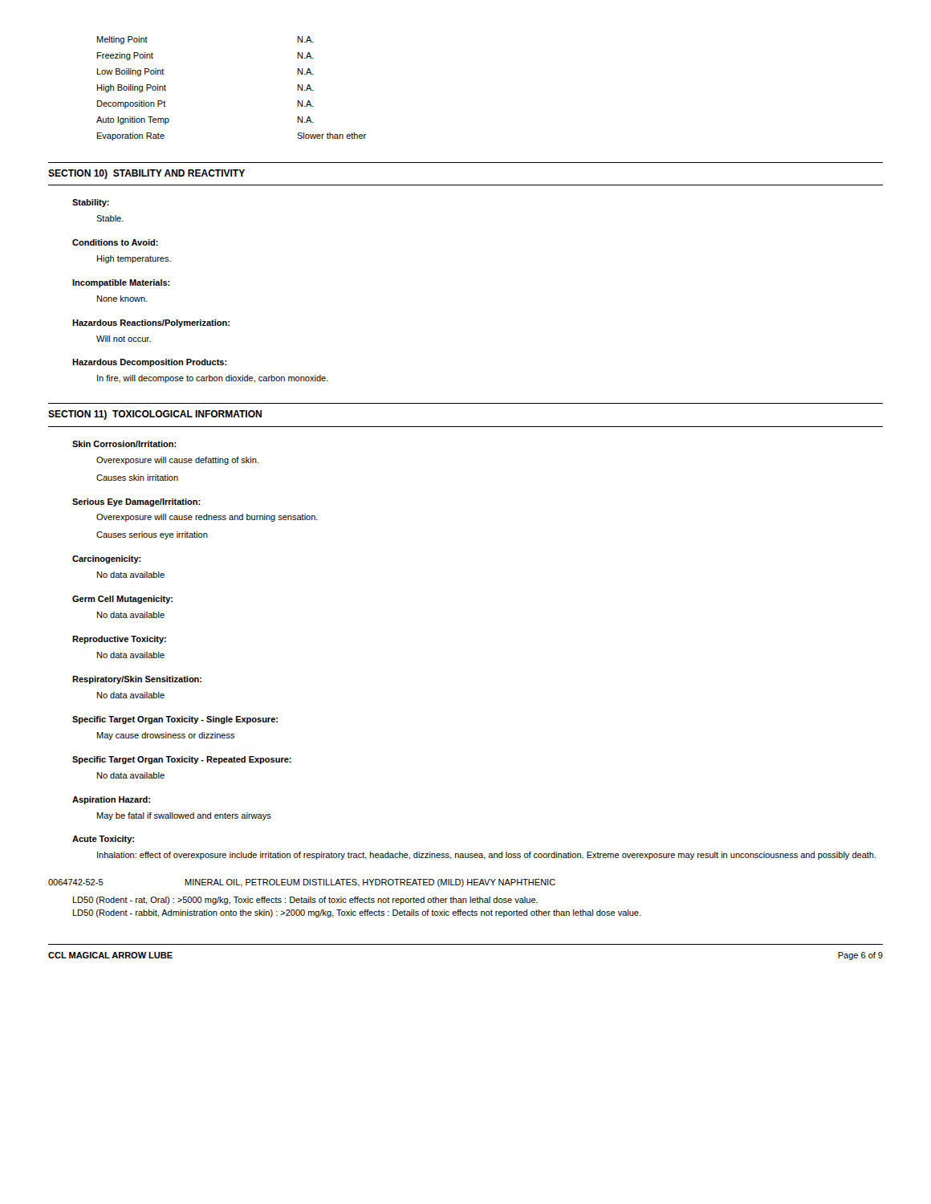| Melting Point | N.A. |
| Freezing Point | N.A. |
| Low Boiling Point | N.A. |
| High Boiling Point | N.A. |
| Decomposition Pt | N.A. |
| Auto Ignition Temp | N.A. |
| Evaporation Rate | Slower than ether |
SECTION 10) STABILITY AND REACTIVITY
Stability:
Stable.
Conditions to Avoid:
High temperatures.
Incompatible Materials:
None known.
Hazardous Reactions/Polymerization:
Will not occur.
Hazardous Decomposition Products:
In fire, will decompose to carbon dioxide, carbon monoxide.
SECTION 11) TOXICOLOGICAL INFORMATION
Skin Corrosion/Irritation:
Overexposure will cause defatting of skin.
Causes skin irritation
Serious Eye Damage/Irritation:
Overexposure will cause redness and burning sensation.
Causes serious eye irritation
Carcinogenicity:
No data available
Germ Cell Mutagenicity:
No data available
Reproductive Toxicity:
No data available
Respiratory/Skin Sensitization:
No data available
Specific Target Organ Toxicity - Single Exposure:
May cause drowsiness or dizziness
Specific Target Organ Toxicity - Repeated Exposure:
No data available
Aspiration Hazard:
May be fatal if swallowed and enters airways
Acute Toxicity:
Inhalation: effect of overexposure include irritation of respiratory tract, headache, dizziness, nausea, and loss of coordination. Extreme overexposure may result in unconsciousness and possibly death.
0064742-52-5 MINERAL OIL, PETROLEUM DISTILLATES, HYDROTREATED (MILD) HEAVY NAPHTHENIC
LD50 (Rodent - rat, Oral) : >5000 mg/kg, Toxic effects : Details of toxic effects not reported other than lethal dose value.
LD50 (Rodent - rabbit, Administration onto the skin) : >2000 mg/kg, Toxic effects : Details of toxic effects not reported other than lethal dose value.
CCL MAGICAL ARROW LUBE Page 6 of 9